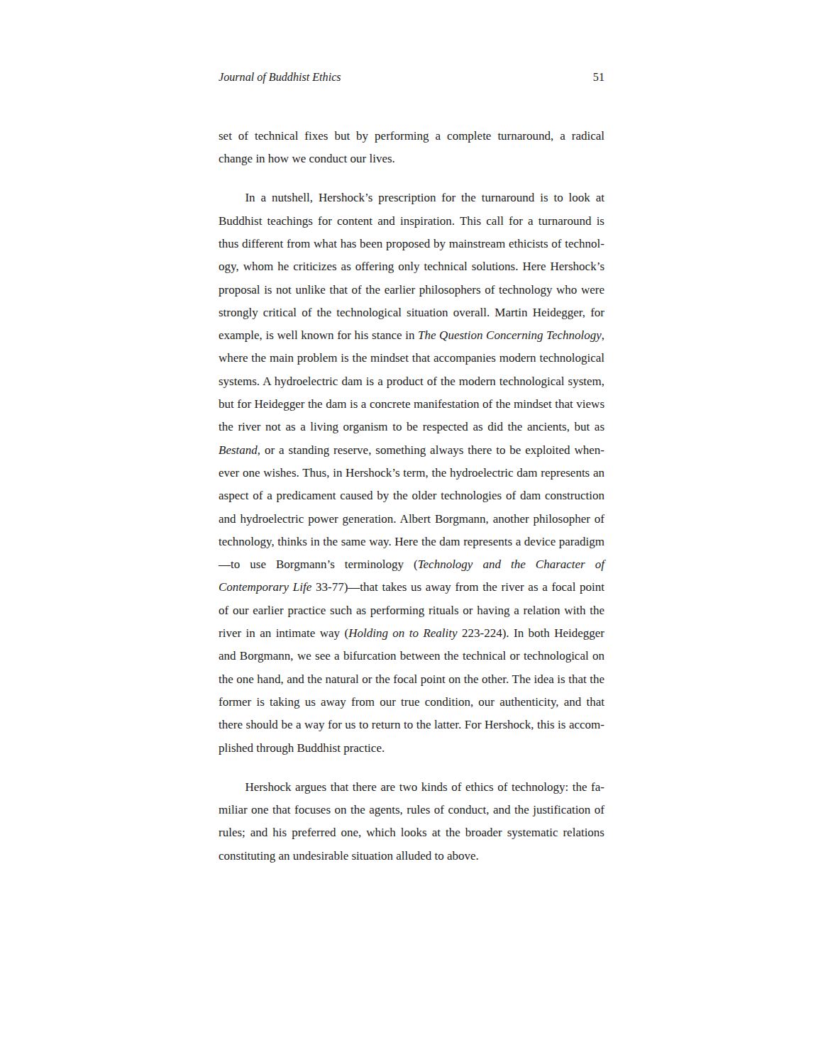Journal of Buddhist Ethics 51
set of technical fixes but by performing a complete turnaround, a radical change in how we conduct our lives.
In a nutshell, Hershock’s prescription for the turnaround is to look at Buddhist teachings for content and inspiration. This call for a turnaround is thus different from what has been proposed by mainstream ethicists of technology, whom he criticizes as offering only technical solutions. Here Hershock’s proposal is not unlike that of the earlier philosophers of technology who were strongly critical of the technological situation overall. Martin Heidegger, for example, is well known for his stance in The Question Concerning Technology, where the main problem is the mindset that accompanies modern technological systems. A hydroelectric dam is a product of the modern technological system, but for Heidegger the dam is a concrete manifestation of the mindset that views the river not as a living organism to be respected as did the ancients, but as Bestand, or a standing reserve, something always there to be exploited whenever one wishes. Thus, in Hershock’s term, the hydroelectric dam represents an aspect of a predicament caused by the older technologies of dam construction and hydroelectric power generation. Albert Borgmann, another philosopher of technology, thinks in the same way. Here the dam represents a device paradigm—to use Borgmann’s terminology (Technology and the Character of Contemporary Life 33-77)—that takes us away from the river as a focal point of our earlier practice such as performing rituals or having a relation with the river in an intimate way (Holding on to Reality 223-224). In both Heidegger and Borgmann, we see a bifurcation between the technical or technological on the one hand, and the natural or the focal point on the other. The idea is that the former is taking us away from our true condition, our authenticity, and that there should be a way for us to return to the latter. For Hershock, this is accomplished through Buddhist practice.
Hershock argues that there are two kinds of ethics of technology: the familiar one that focuses on the agents, rules of conduct, and the justification of rules; and his preferred one, which looks at the broader systematic relations constituting an undesirable situation alluded to above.